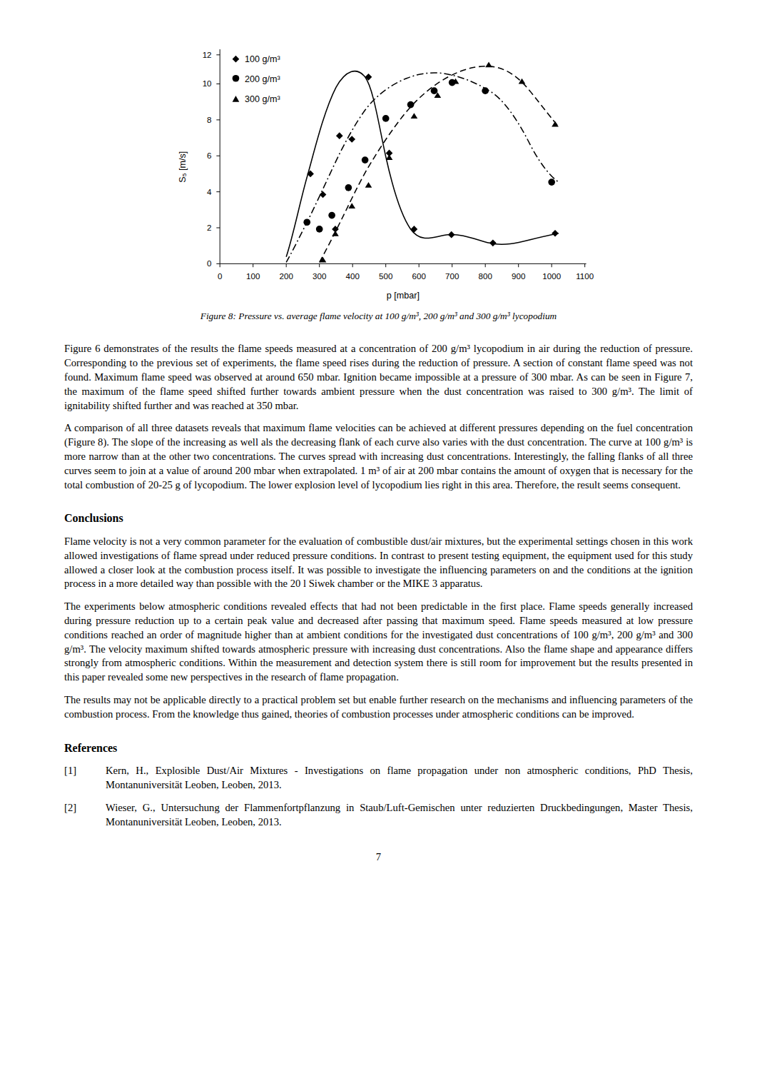0 2 4 6 8 10 12 0 100 200 300 400 500 600 700 800 900 1000 1100 S₅ [m/s] p [mbar] 100 g/m³ 200 g/m³ 300 g/m³
Figure 8: Pressure vs. average flame velocity at 100 g/m³, 200 g/m³ and 300 g/m³ lycopodium
Figure 6 demonstrates of the results the flame speeds measured at a concentration of 200 g/m³ lycopodium in air during the reduction of pressure. Corresponding to the previous set of experiments, the flame speed rises during the reduction of pressure. A section of constant flame speed was not found. Maximum flame speed was observed at around 650 mbar. Ignition became impossible at a pressure of 300 mbar. As can be seen in Figure 7, the maximum of the flame speed shifted further towards ambient pressure when the dust concentration was raised to 300 g/m³. The limit of ignitability shifted further and was reached at 350 mbar.
A comparison of all three datasets reveals that maximum flame velocities can be achieved at different pressures depending on the fuel concentration (Figure 8). The slope of the increasing as well als the decreasing flank of each curve also varies with the dust concentration. The curve at 100 g/m³ is more narrow than at the other two concentrations. The curves spread with increasing dust concentrations. Interestingly, the falling flanks of all three curves seem to join at a value of around 200 mbar when extrapolated. 1 m³ of air at 200 mbar contains the amount of oxygen that is necessary for the total combustion of 20-25 g of lycopodium. The lower explosion level of lycopodium lies right in this area. Therefore, the result seems consequent.
Conclusions
Flame velocity is not a very common parameter for the evaluation of combustible dust/air mixtures, but the experimental settings chosen in this work allowed investigations of flame spread under reduced pressure conditions. In contrast to present testing equipment, the equipment used for this study allowed a closer look at the combustion process itself. It was possible to investigate the influencing parameters on and the conditions at the ignition process in a more detailed way than possible with the 20 l Siwek chamber or the MIKE 3 apparatus.
The experiments below atmospheric conditions revealed effects that had not been predictable in the first place. Flame speeds generally increased during pressure reduction up to a certain peak value and decreased after passing that maximum speed. Flame speeds measured at low pressure conditions reached an order of magnitude higher than at ambient conditions for the investigated dust concentrations of 100 g/m³, 200 g/m³ and 300 g/m³. The velocity maximum shifted towards atmospheric pressure with increasing dust concentrations. Also the flame shape and appearance differs strongly from atmospheric conditions. Within the measurement and detection system there is still room for improvement but the results presented in this paper revealed some new perspectives in the research of flame propagation.
The results may not be applicable directly to a practical problem set but enable further research on the mechanisms and influencing parameters of the combustion process. From the knowledge thus gained, theories of combustion processes under atmospheric conditions can be improved.
References
[1]
Kern, H., Explosible Dust/Air Mixtures - Investigations on flame propagation under non atmospheric conditions, PhD Thesis, Montanuniversität Leoben, Leoben, 2013.
[2]
Wieser, G., Untersuchung der Flammenfortpflanzung in Staub/Luft-Gemischen unter reduzierten Druckbedingungen, Master Thesis, Montanuniversität Leoben, Leoben, 2013.
7